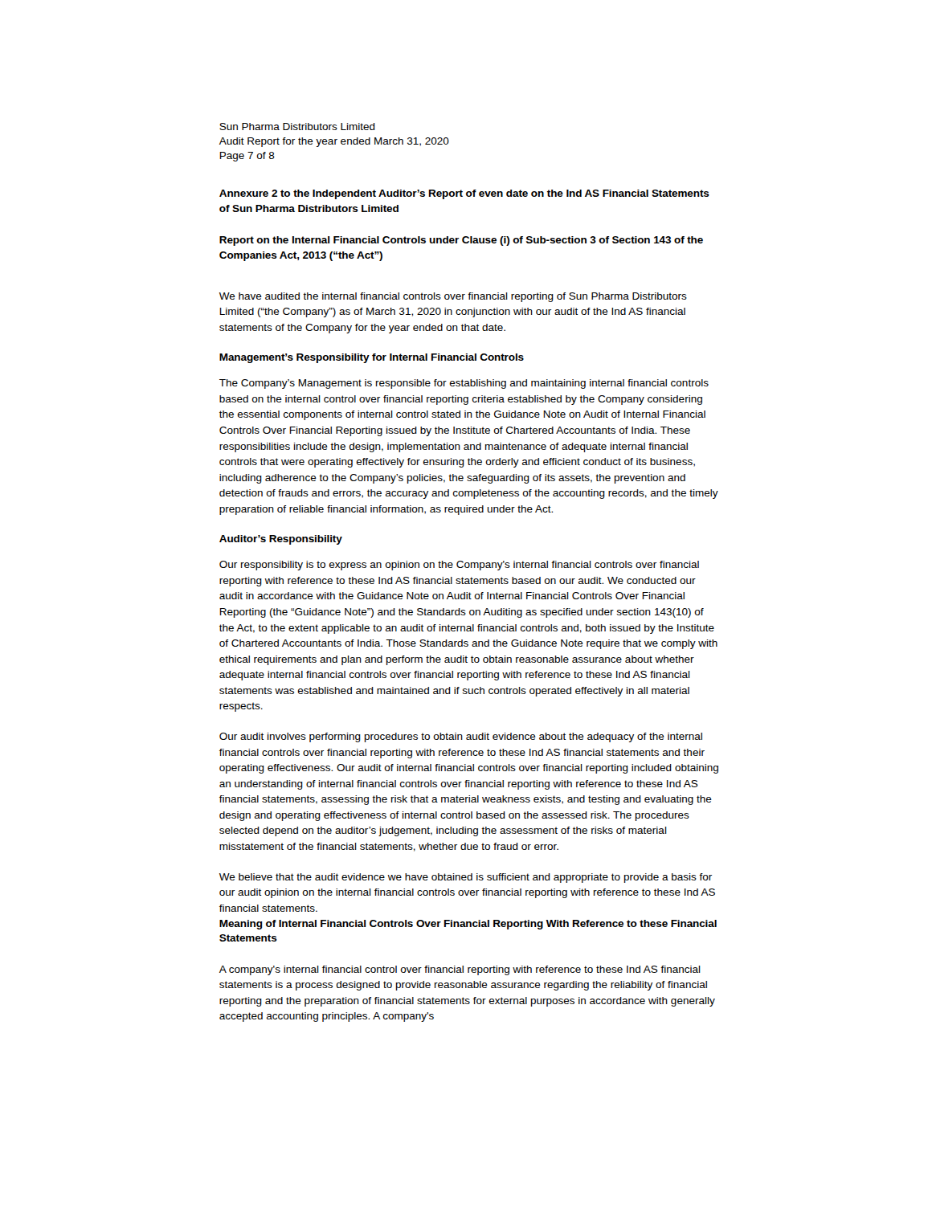Sun Pharma Distributors Limited
Audit Report for the year ended March 31, 2020
Page 7 of 8
Annexure 2 to the Independent Auditor’s Report of even date on the Ind AS Financial Statements of Sun Pharma Distributors Limited
Report on the Internal Financial Controls under Clause (i) of Sub-section 3 of Section 143 of the Companies Act, 2013 (“the Act”)
We have audited the internal financial controls over financial reporting of Sun Pharma Distributors Limited (“the Company”) as of March 31, 2020 in conjunction with our audit of the Ind AS financial statements of the Company for the year ended on that date.
Management’s Responsibility for Internal Financial Controls
The Company’s Management is responsible for establishing and maintaining internal financial controls based on the internal control over financial reporting criteria established by the Company considering the essential components of internal control stated in the Guidance Note on Audit of Internal Financial Controls Over Financial Reporting issued by the Institute of Chartered Accountants of India. These responsibilities include the design, implementation and maintenance of adequate internal financial controls that were operating effectively for ensuring the orderly and efficient conduct of its business, including adherence to the Company’s policies, the safeguarding of its assets, the prevention and detection of frauds and errors, the accuracy and completeness of the accounting records, and the timely preparation of reliable financial information, as required under the Act.
Auditor’s Responsibility
Our responsibility is to express an opinion on the Company's internal financial controls over financial reporting with reference to these Ind AS financial statements based on our audit. We conducted our audit in accordance with the Guidance Note on Audit of Internal Financial Controls Over Financial Reporting (the “Guidance Note”) and the Standards on Auditing as specified under section 143(10) of the Act, to the extent applicable to an audit of internal financial controls and, both issued by the Institute of Chartered Accountants of India. Those Standards and the Guidance Note require that we comply with ethical requirements and plan and perform the audit to obtain reasonable assurance about whether adequate internal financial controls over financial reporting with reference to these Ind AS financial statements was established and maintained and if such controls operated effectively in all material respects.
Our audit involves performing procedures to obtain audit evidence about the adequacy of the internal financial controls over financial reporting with reference to these Ind AS financial statements and their operating effectiveness. Our audit of internal financial controls over financial reporting included obtaining an understanding of internal financial controls over financial reporting with reference to these Ind AS financial statements, assessing the risk that a material weakness exists, and testing and evaluating the design and operating effectiveness of internal control based on the assessed risk. The procedures selected depend on the auditor’s judgement, including the assessment of the risks of material misstatement of the financial statements, whether due to fraud or error.
We believe that the audit evidence we have obtained is sufficient and appropriate to provide a basis for our audit opinion on the internal financial controls over financial reporting with reference to these Ind AS financial statements.
Meaning of Internal Financial Controls Over Financial Reporting With Reference to these Financial Statements
A company's internal financial control over financial reporting with reference to these Ind AS financial statements is a process designed to provide reasonable assurance regarding the reliability of financial reporting and the preparation of financial statements for external purposes in accordance with generally accepted accounting principles. A company's